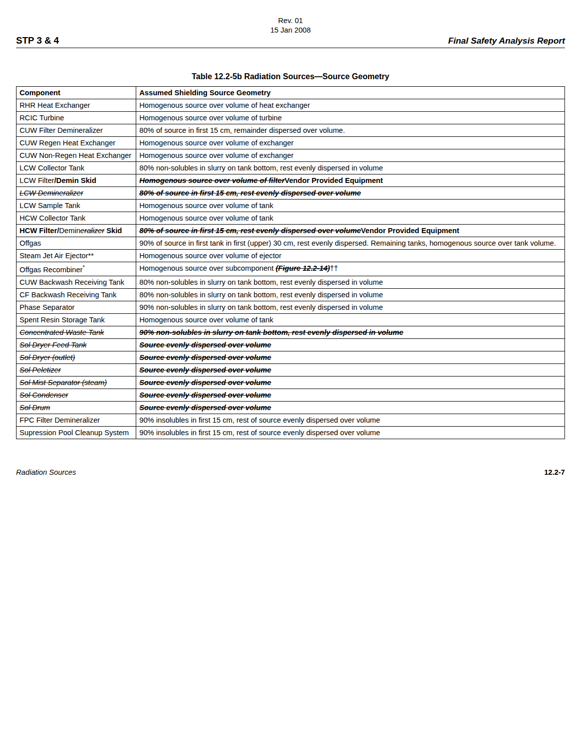Rev. 01
15 Jan 2008
STP 3 & 4
Final Safety Analysis Report
Table 12.2-5b Radiation Sources—Source Geometry
| Component | Assumed Shielding Source Geometry |
| --- | --- |
| RHR Heat Exchanger | Homogenous source over volume of heat exchanger |
| RCIC Turbine | Homogenous source over volume of turbine |
| CUW Filter Demineralizer | 80% of source in first 15 cm, remainder dispersed over volume. |
| CUW Regen Heat Exchanger | Homogenous source over volume of exchanger |
| CUW Non-Regen Heat Exchanger | Homogenous source over volume of exchanger |
| LCW Collector Tank | 80% non-solubles in slurry on tank bottom, rest evenly dispersed in volume |
| LCW Filter /Demin Skid | Homogenous source over volume of filter Vendor Provided Equipment |
| LCW Demineralizer | 80% of source in first 15 cm, rest evenly dispersed over volume |
| LCW Sample Tank | Homogenous source over volume of tank |
| HCW Collector Tank | Homogenous source over volume of tank |
| HCW Filter/ Demin eralizer Skid | 80% of source in first 15 cm, rest evenly dispersed over volume Vendor Provided Equipment |
| Offgas | 90% of source in first tank in first (upper) 30 cm, rest evenly dispersed. Remaining tanks, homogenous source over tank volume. |
| Steam Jet Air Ejector** | Homogenous source over volume of ejector |
| Offgas Recombiner * | Homogenous source over subcomponent (Figure 12.2-14) †† |
| CUW Backwash Receiving Tank | 80% non-solubles in slurry on tank bottom, rest evenly dispersed in volume |
| CF Backwash Receiving Tank | 80% non-solubles in slurry on tank bottom, rest evenly dispersed in volume |
| Phase Separator | 90% non-solubles in slurry on tank bottom, rest evenly dispersed in volume |
| Spent Resin Storage Tank | Homogenous source over volume of tank |
| Concentrated Waste Tank | 90% non-solubles in slurry on tank bottom, rest evenly dispersed in volume |
| Sol Dryer Feed Tank | Source evenly dispersed over volume |
| Sol Dryer (outlet) | Source evenly dispersed over volume |
| Sol Peletizer | Source evenly dispersed over volume |
| Sol Mist Separator (steam) | Source evenly dispersed over volume |
| Sol Condenser | Source evenly dispersed over volume |
| Sol Drum | Source evenly dispersed over volume |
| FPC Filter Demineralizer | 90% insolubles in first 15 cm, rest of source evenly dispersed over volume |
| Supression Pool Cleanup System | 90% insolubles in first 15 cm, rest of source evenly dispersed over volume |
Radiation Sources
12.2-7